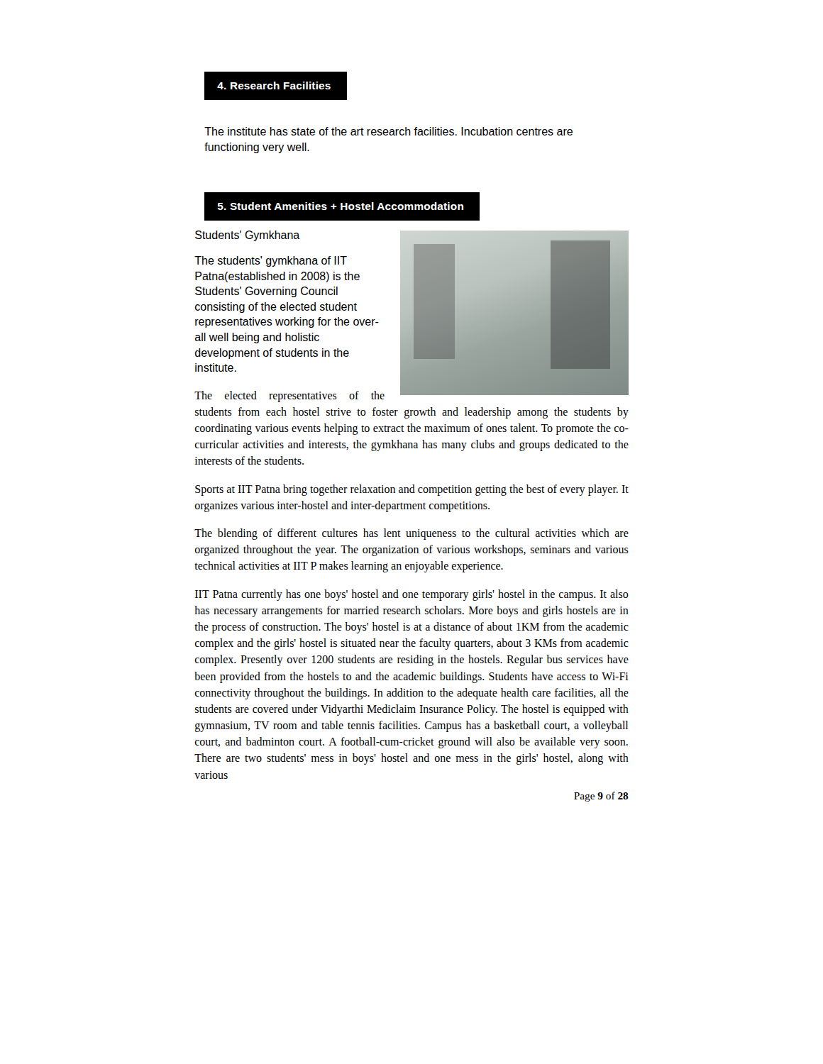4. Research Facilities
The institute has state of the art research facilities. Incubation centres are functioning very well.
5. Student Amenities + Hostel Accommodation
Students' Gymkhana
The students' gymkhana of IIT Patna(established in 2008) is the Students' Governing Council consisting of the elected student representatives working for the over-all well being and holistic development of students in the institute.
The elected representatives of the students from each hostel strive to foster growth and leadership among the students by coordinating various events helping to extract the maximum of ones talent. To promote the co-curricular activities and interests, the gymkhana has many clubs and groups dedicated to the interests of the students.
Sports at IIT Patna bring together relaxation and competition getting the best of every player. It organizes various inter-hostel and inter-department competitions.
The blending of different cultures has lent uniqueness to the cultural activities which are organized throughout the year. The organization of various workshops, seminars and various technical activities at IIT P makes learning an enjoyable experience.
IIT Patna currently has one boys' hostel and one temporary girls' hostel in the campus. It also has necessary arrangements for married research scholars. More boys and girls hostels are in the process of construction. The boys' hostel is at a distance of about 1KM from the academic complex and the girls' hostel is situated near the faculty quarters, about 3 KMs from academic complex. Presently over 1200 students are residing in the hostels. Regular bus services have been provided from the hostels to and the academic buildings. Students have access to Wi-Fi connectivity throughout the buildings. In addition to the adequate health care facilities, all the students are covered under Vidyarthi Mediclaim Insurance Policy. The hostel is equipped with gymnasium, TV room and table tennis facilities. Campus has a basketball court, a volleyball court, and badminton court. A football-cum-cricket ground will also be available very soon. There are two students' mess in boys' hostel and one mess in the girls' hostel, along with various
Page 9 of 28